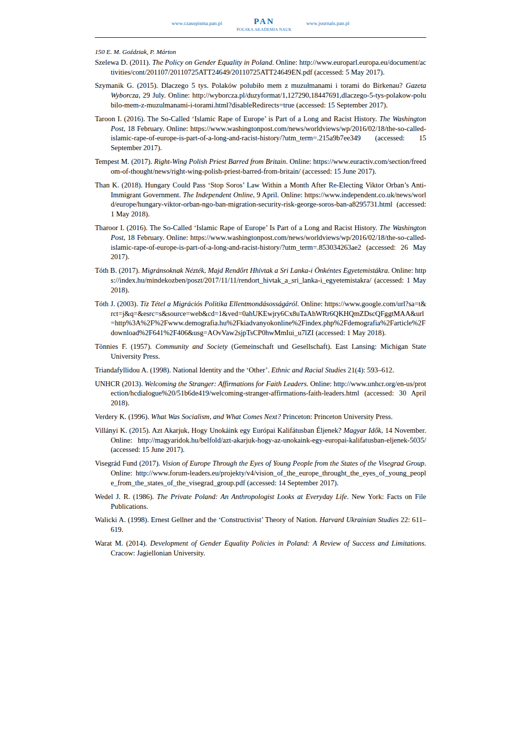www.czasopisma.pan.pl PAN POLSKA AKADEMIA NAUK www.journals.pan.pl
150 E. M. Goździak, P. Márton
Szelewa D. (2011). The Policy on Gender Equality in Poland. Online: http://www.europarl.europa.eu/document/activities/cont/201107/20110725ATT24649/20110725ATT24649EN.pdf (accessed: 5 May 2017).
Szymanik G. (2015). Dlaczego 5 tys. Polaków polubiło mem z muzułmanami i torami do Birkenau? Gazeta Wyborcza, 29 July. Online: http://wyborcza.pl/duzyformat/1,127290,18447691,dlaczego-5-tys-polakow-polubilo-mem-z-muzulmanami-i-torami.html?disableRedirects=true (accessed: 15 September 2017).
Taroon I. (2016). The So-Called ‘Islamic Rape of Europe’ is Part of a Long and Racist History. The Washington Post, 18 February. Online: https://www.washingtonpost.com/news/worldviews/wp/2016/02/18/the-so-called-islamic-rape-of-europe-is-part-of-a-long-and-racist-history/?utm_term=.215a9b7ee349 (accessed: 15 September 2017).
Tempest M. (2017). Right-Wing Polish Priest Barred from Britain. Online: https://www.euractiv.com/section/freedom-of-thought/news/right-wing-polish-priest-barred-from-britain/ (accessed: 15 June 2017).
Than K. (2018). Hungary Could Pass ‘Stop Soros’ Law Within a Month After Re-Electing Viktor Orban’s Anti-Immigrant Government. The Independent Online, 9 April. Online: https://www.independent.co.uk/news/world/europe/hungary-viktor-orban-ngo-ban-migration-security-risk-george-soros-ban-a8295731.html (accessed: 1 May 2018).
Tharoor I. (2016). The So-Called ‘Islamic Rape of Europe’ Is Part of a Long and Racist History. The Washington Post, 18 February. Online: https://www.washingtonpost.com/news/worldviews/wp/2016/02/18/the-so-called-islamic-rape-of-europe-is-part-of-a-long-and-racist-history/?utm_term=.853034263ae2 (accessed: 26 May 2017).
Tóth B. (2017). Migránsoknak Nézték, Majd Rendőrt Hhívtak a Sri Lanka-i Önkéntes Egyetemistákra. Online: https://index.hu/mindekozben/poszt/2017/11/11/rendort_hivtak_a_sri_lanka-i_egyetemistakra/ (accessed: 1 May 2018).
Tóth J. (2003). Tíz Tétel a Migrációs Politika Ellentmondásosságáról. Online: https://www.google.com/url?sa=t&rct=j&q=&esrc=s&source=web&cd=1&ved=0ahUKEwjry6Cx8uTaAhWRr6QKHQmZDscQFggtMAA&url=http%3A%2F%2Fwww.demografia.hu%2Fkiadvanyokonline%2Findex.php%2Fdemografia%2Farticle%2Fdownload%2F641%2F406&usg=AOvVaw2sjpTsCP0hwMmIui_u7lZI (accessed: 1 May 2018).
Tönnies F. (1957). Community and Society (Gemeinschaft und Gesellschaft). East Lansing: Michigan State University Press.
Triandafyllidou A. (1998). National Identity and the ‘Other’. Ethnic and Racial Studies 21(4): 593–612.
UNHCR (2013). Welcoming the Stranger: Affirmations for Faith Leaders. Online: http://www.unhcr.org/en-us/protection/hcdialogue%20/51b6de419/welcoming-stranger-affirmations-faith-leaders.html (accessed: 30 April 2018).
Verdery K. (1996). What Was Socialism, and What Comes Next? Princeton: Princeton University Press.
Villányi K. (2015). Azt Akarjuk, Hogy Unokáink egy Európai Kalifátusban Éljenek? Magyar Idők, 14 November. Online: http://magyaridok.hu/belfold/azt-akarjuk-hogy-az-unokaink-egy-europai-kalifatusban-eljenek-5035/ (accessed: 15 June 2017).
Visegrád Fund (2017). Vision of Europe Through the Eyes of Young People from the States of the Visegrad Group. Online: http://www.forum-leaders.eu/projekty/v4/vision_of_the_europe_throught_the_eyes_of_young_people_from_the_states_of_the_visegrad_group.pdf (accessed: 14 September 2017).
Wedel J. R. (1986). The Private Poland: An Anthropologist Looks at Everyday Life. New York: Facts on File Publications.
Walicki A. (1998). Ernest Gellner and the ‘Constructivist’ Theory of Nation. Harvard Ukrainian Studies 22: 611–619.
Warat M. (2014). Development of Gender Equality Policies in Poland: A Review of Success and Limitations. Cracow: Jagiellonian University.